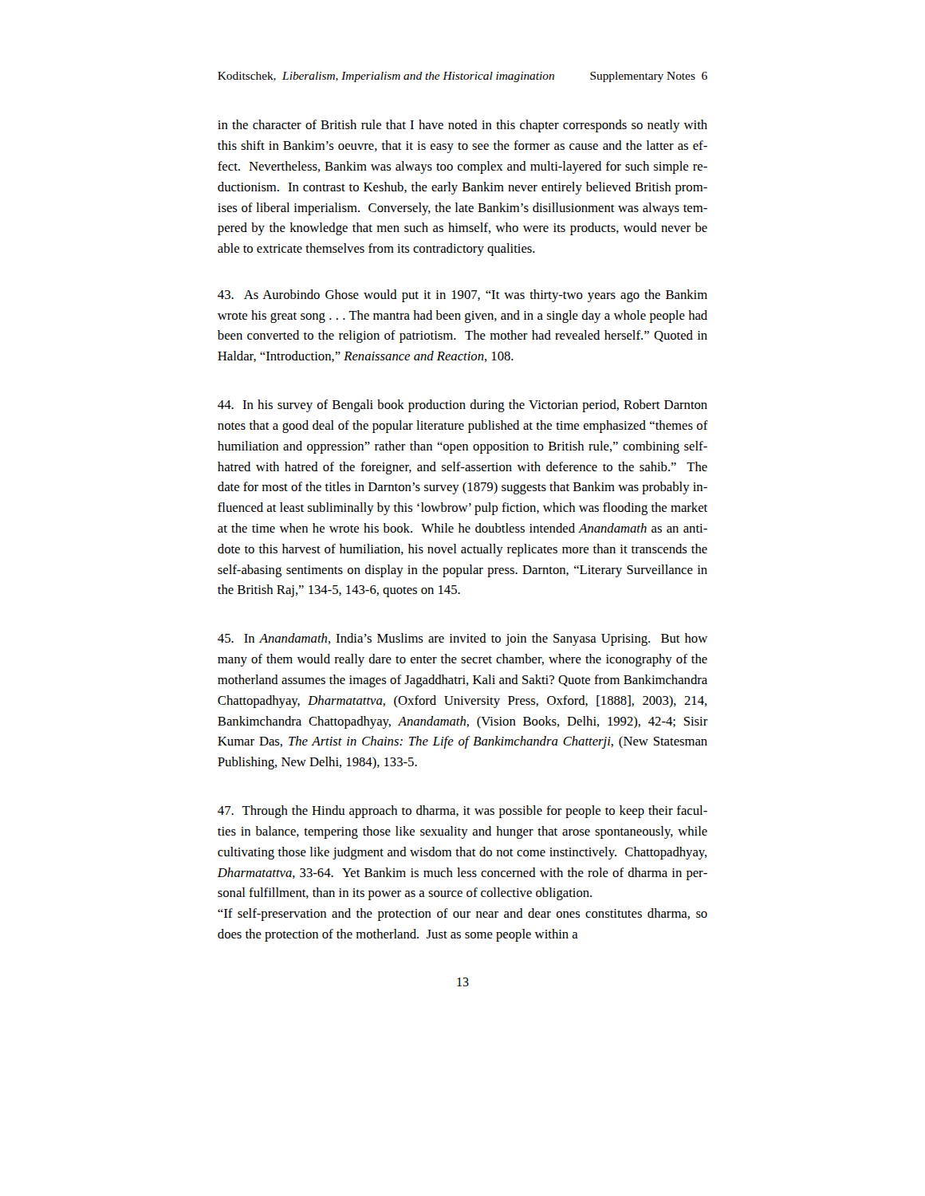Koditschek, Liberalism, Imperialism and the Historical imagination Supplementary Notes 6
in the character of British rule that I have noted in this chapter corresponds so neatly with this shift in Bankim’s oeuvre, that it is easy to see the former as cause and the latter as effect. Nevertheless, Bankim was always too complex and multi-layered for such simple reductionism. In contrast to Keshub, the early Bankim never entirely believed British promises of liberal imperialism. Conversely, the late Bankim’s disillusionment was always tempered by the knowledge that men such as himself, who were its products, would never be able to extricate themselves from its contradictory qualities.
43. As Aurobindo Ghose would put it in 1907, “It was thirty-two years ago the Bankim wrote his great song . . . The mantra had been given, and in a single day a whole people had been converted to the religion of patriotism. The mother had revealed herself.” Quoted in Haldar, “Introduction,” Renaissance and Reaction, 108.
44. In his survey of Bengali book production during the Victorian period, Robert Darnton notes that a good deal of the popular literature published at the time emphasized “themes of humiliation and oppression” rather than “open opposition to British rule,” combining self-hatred with hatred of the foreigner, and self-assertion with deference to the sahib.” The date for most of the titles in Darnton’s survey (1879) suggests that Bankim was probably influenced at least subliminally by this ‘lowbrow’ pulp fiction, which was flooding the market at the time when he wrote his book. While he doubtless intended Anandamath as an antidote to this harvest of humiliation, his novel actually replicates more than it transcends the self-abasing sentiments on display in the popular press. Darnton, “Literary Surveillance in the British Raj,” 134-5, 143-6, quotes on 145.
45. In Anandamath, India’s Muslims are invited to join the Sanyasa Uprising. But how many of them would really dare to enter the secret chamber, where the iconography of the motherland assumes the images of Jagaddhatri, Kali and Sakti? Quote from Bankimchandra Chattopadhyay, Dharmatattva, (Oxford University Press, Oxford, [1888], 2003), 214, Bankimchandra Chattopadhyay, Anandamath, (Vision Books, Delhi, 1992), 42-4; Sisir Kumar Das, The Artist in Chains: The Life of Bankimchandra Chatterji, (New Statesman Publishing, New Delhi, 1984), 133-5.
47. Through the Hindu approach to dharma, it was possible for people to keep their faculties in balance, tempering those like sexuality and hunger that arose spontaneously, while cultivating those like judgment and wisdom that do not come instinctively. Chattopadhyay, Dharmatattva, 33-64. Yet Bankim is much less concerned with the role of dharma in personal fulfillment, than in its power as a source of collective obligation.
“If self-preservation and the protection of our near and dear ones constitutes dharma, so does the protection of the motherland. Just as some people within a
13